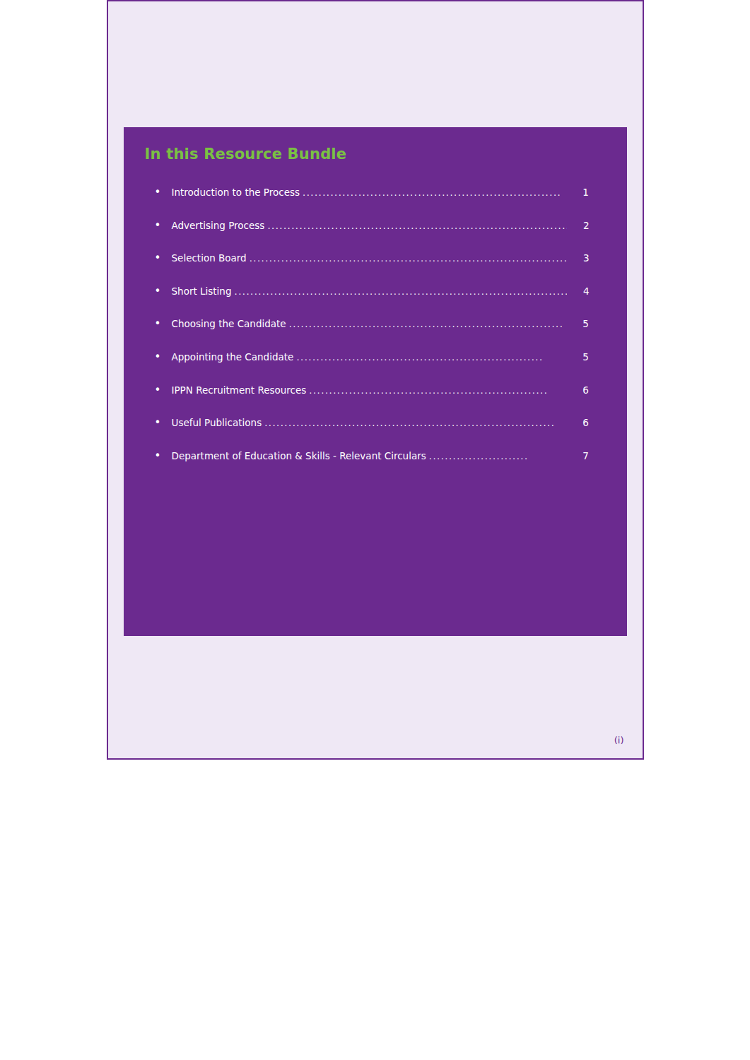In this Resource Bundle
Introduction to the Process ................................................................. 1
Advertising Process ............................................................................. 2
Selection Board ................................................................................. 3
Short Listing ..................................................................................... 4
Choosing the Candidate ..................................................................... 5
Appointing the Candidate .............................................................. 5
IPPN Recruitment Resources ............................................................ 6
Useful Publications ......................................................................... 6
Department of Education & Skills - Relevant Circulars ......................... 7
(i)